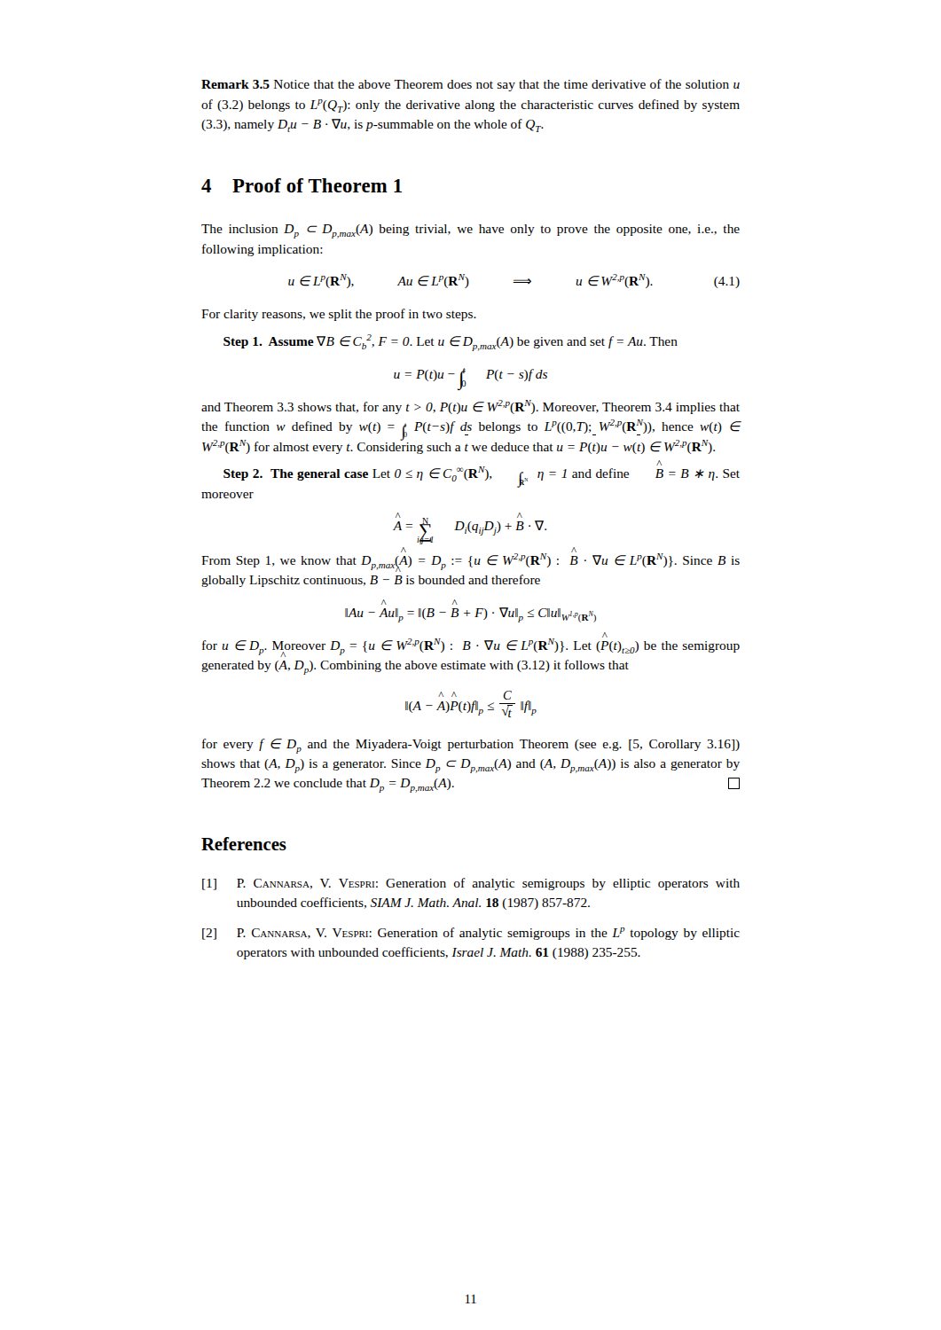Remark 3.5 Notice that the above Theorem does not say that the time derivative of the solution u of (3.2) belongs to Lp(QT): only the derivative along the characteristic curves defined by system (3.3), namely Dtu − B · ∇u, is p-summable on the whole of QT.
4 Proof of Theorem 1
The inclusion Dp ⊂ Dp,max(A) being trivial, we have only to prove the opposite one, i.e., the following implication:
u ∈ Lp(RN), Au ∈ Lp(RN) ⟹ u ∈ W2,p(RN). (4.1)
For clarity reasons, we split the proof in two steps.
Step 1. Assume ∇B ∈ Cb2, F = 0. Let u ∈ Dp,max(A) be given and set f = Au. Then
u = P(t)u − ∫t 0 P(t − s)f ds
and Theorem 3.3 shows that, for any t > 0, P(t)u ∈ W2,p(RN). Moreover, Theorem 3.4 implies that the function w defined by w(t) = ∫t 0 P(t−s)f ds belongs to Lp((0,T); W2,p(RN)), hence w(t) ∈ W2,p(RN) for almost every t. Considering such a t we deduce that u = P(t)u − w(t) ∈ W2,p(RN).
Step 2. The general case Let 0 ≤ η ∈ C0∞(RN), ∫RN η = 1 and define B = B ∗ η. Set moreover
A = ∑Ni,j=1 Di(qijDj) + B · ∇.
From Step 1, we know that Dp,max(A) = Dp := {u ∈ W2,p(RN) : B · ∇u ∈ Lp(RN)}. Since B is globally Lipschitz continuous, B − B is bounded and therefore
‖Au − Au‖p = ‖(B − B + F) · ∇u‖p ≤ C‖u‖W1,p(RN)
for u ∈ Dp. Moreover Dp = {u ∈ W2,p(RN) : B · ∇u ∈ Lp(RN)}. Let (P(t)t≥0) be the semigroup generated by (A, Dp). Combining the above estimate with (3.12) it follows that
‖(A − A)P(t)f‖p ≤ Ct ‖f‖p
for every f ∈ Dp and the Miyadera-Voigt perturbation Theorem (see e.g. [5, Corollary 3.16]) shows that (A, Dp) is a generator. Since Dp ⊂ Dp,max(A) and (A, Dp,max(A)) is also a generator by Theorem 2.2 we conclude that Dp = Dp,max(A).
References
[1] P. Cannarsa, V. Vespri: Generation of analytic semigroups by elliptic operators with unbounded coefficients, SIAM J. Math. Anal. 18 (1987) 857-872.
[2] P. Cannarsa, V. Vespri: Generation of analytic semigroups in the Lp topology by elliptic operators with unbounded coefficients, Israel J. Math. 61 (1988) 235-255.
11